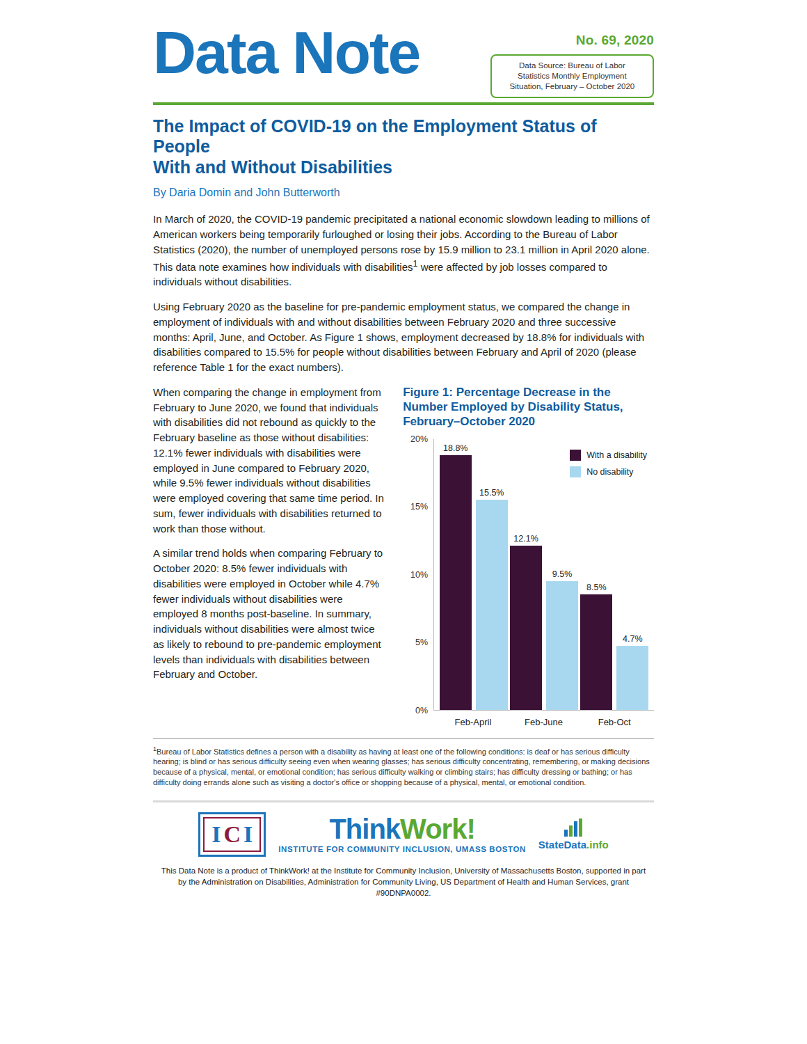Data Note
No. 69, 2020
Data Source: Bureau of Labor
Statistics Monthly Employment
Situation, February – October 2020
The Impact of COVID-19 on the Employment Status of People
With and Without Disabilities
By Daria Domin and John Butterworth
In March of 2020, the COVID-19 pandemic precipitated a national economic slowdown leading to millions of American workers being temporarily furloughed or losing their jobs. According to the Bureau of Labor Statistics (2020), the number of unemployed persons rose by 15.9 million to 23.1 million in April 2020 alone. This data note examines how individuals with disabilities1 were affected by job losses compared to individuals without disabilities.
Using February 2020 as the baseline for pre-pandemic employment status, we compared the change in employment of individuals with and without disabilities between February 2020 and three successive months: April, June, and October. As Figure 1 shows, employment decreased by 18.8% for individuals with disabilities compared to 15.5% for people without disabilities between February and April of 2020 (please reference Table 1 for the exact numbers).
When comparing the change in employment from February to June 2020, we found that individuals with disabilities did not rebound as quickly to the February baseline as those without disabilities: 12.1% fewer individuals with disabilities were employed in June compared to February 2020, while 9.5% fewer individuals without disabilities were employed covering that same time period. In sum, fewer individuals with disabilities returned to work than those without.
A similar trend holds when comparing February to October 2020: 8.5% fewer individuals with disabilities were employed in October while 4.7% fewer individuals without disabilities were employed 8 months post-baseline. In summary, individuals without disabilities were almost twice as likely to rebound to pre-pandemic employment levels than individuals with disabilities between February and October.
Figure 1: Percentage Decrease in the Number Employed by Disability Status, February–October 2020
20% 15% 10% 5% 0%
With a disability
No disability
18.8%
15.5%
12.1%
9.5%
8.5%
4.7%
Feb-April Feb-June Feb-Oct
1Bureau of Labor Statistics defines a person with a disability as having at least one of the following conditions: is deaf or has serious difficulty hearing; is blind or has serious difficulty seeing even when wearing glasses; has serious difficulty concentrating, remembering, or making decisions because of a physical, mental, or emotional condition; has serious difficulty walking or climbing stairs; has difficulty dressing or bathing; or has difficulty doing errands alone such as visiting a doctor's office or shopping because of a physical, mental, or emotional condition.
ICI
ThinkWork!
INSTITUTE FOR COMMUNITY INCLUSION, UMASS BOSTON
StateData.info
This Data Note is a product of ThinkWork! at the Institute for Community Inclusion, University of Massachusetts Boston, supported in part by the Administration on Disabilities, Administration for Community Living, US Department of Health and Human Services, grant #90DNPA0002.